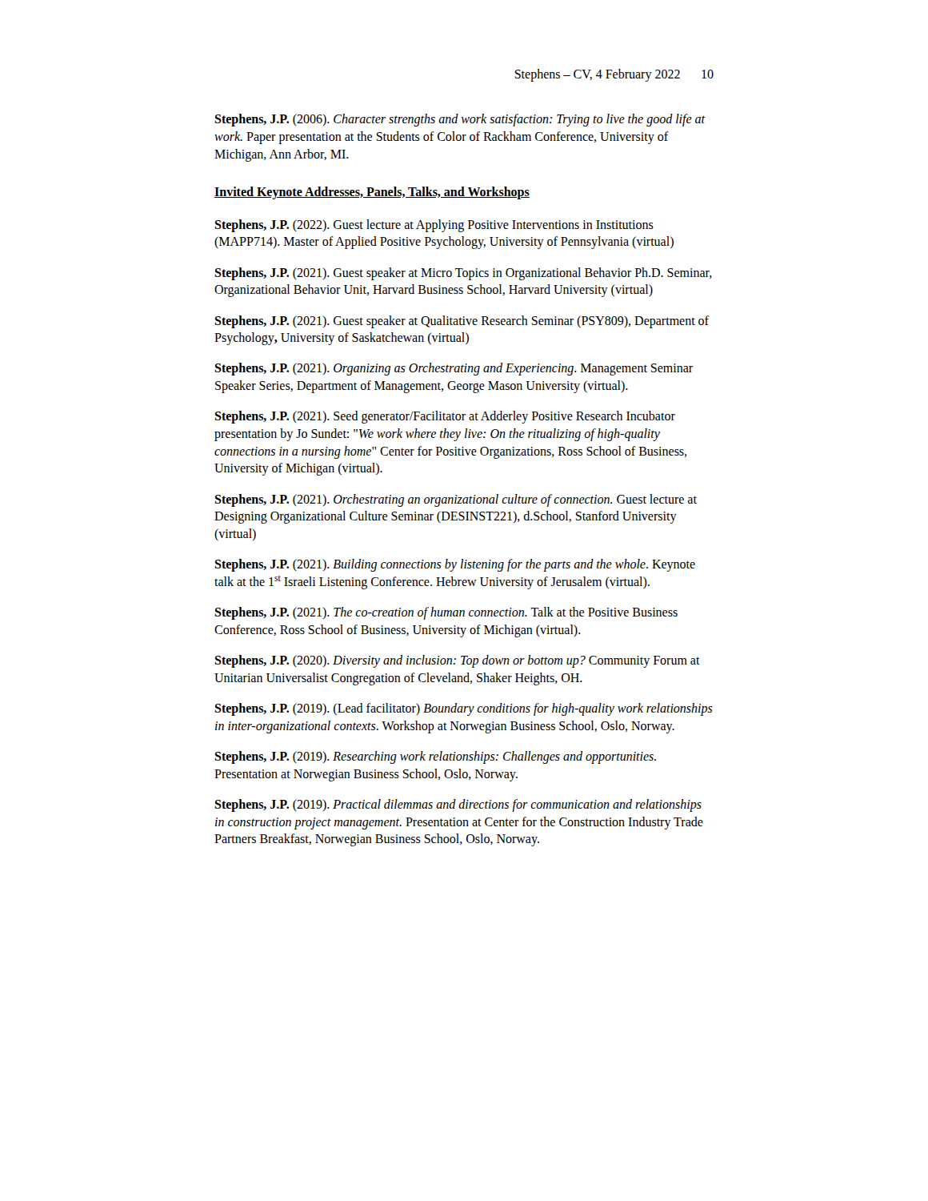Stephens – CV, 4 February 202210
Stephens, J.P. (2006). Character strengths and work satisfaction: Trying to live the good life at work. Paper presentation at the Students of Color of Rackham Conference, University of Michigan, Ann Arbor, MI.
Invited Keynote Addresses, Panels, Talks, and Workshops
Stephens, J.P. (2022). Guest lecture at Applying Positive Interventions in Institutions (MAPP714). Master of Applied Positive Psychology, University of Pennsylvania (virtual)
Stephens, J.P. (2021). Guest speaker at Micro Topics in Organizational Behavior Ph.D. Seminar, Organizational Behavior Unit, Harvard Business School, Harvard University (virtual)
Stephens, J.P. (2021). Guest speaker at Qualitative Research Seminar (PSY809), Department of Psychology, University of Saskatchewan (virtual)
Stephens, J.P. (2021). Organizing as Orchestrating and Experiencing. Management Seminar Speaker Series, Department of Management, George Mason University (virtual).
Stephens, J.P. (2021). Seed generator/Facilitator at Adderley Positive Research Incubator presentation by Jo Sundet: "We work where they live: On the ritualizing of high-quality connections in a nursing home" Center for Positive Organizations, Ross School of Business, University of Michigan (virtual).
Stephens, J.P. (2021). Orchestrating an organizational culture of connection. Guest lecture at Designing Organizational Culture Seminar (DESINST221), d.School, Stanford University (virtual)
Stephens, J.P. (2021). Building connections by listening for the parts and the whole. Keynote talk at the 1st Israeli Listening Conference. Hebrew University of Jerusalem (virtual).
Stephens, J.P. (2021). The co-creation of human connection. Talk at the Positive Business Conference, Ross School of Business, University of Michigan (virtual).
Stephens, J.P. (2020). Diversity and inclusion: Top down or bottom up? Community Forum at Unitarian Universalist Congregation of Cleveland, Shaker Heights, OH.
Stephens, J.P. (2019). (Lead facilitator) Boundary conditions for high-quality work relationships in inter-organizational contexts. Workshop at Norwegian Business School, Oslo, Norway.
Stephens, J.P. (2019). Researching work relationships: Challenges and opportunities. Presentation at Norwegian Business School, Oslo, Norway.
Stephens, J.P. (2019). Practical dilemmas and directions for communication and relationships in construction project management. Presentation at Center for the Construction Industry Trade Partners Breakfast, Norwegian Business School, Oslo, Norway.